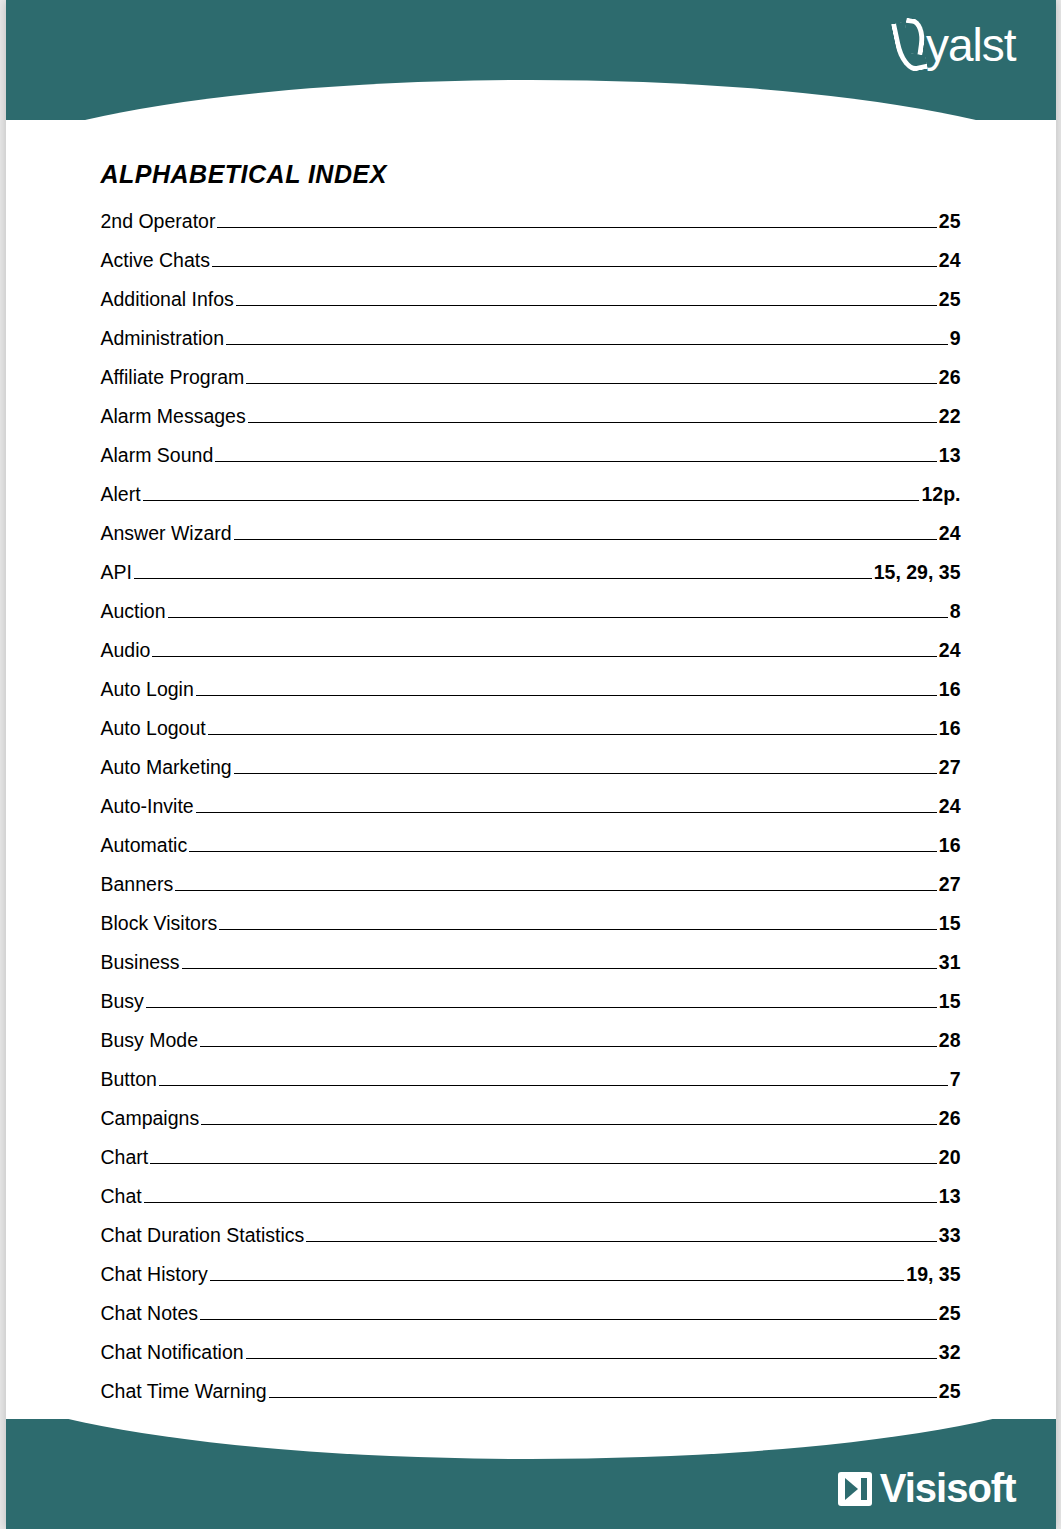yalst
ALPHABETICAL INDEX
2nd Operator 25
Active Chats 24
Additional Infos 25
Administration 9
Affiliate Program 26
Alarm Messages 22
Alarm Sound 13
Alert 12p.
Answer Wizard 24
API 15, 29, 35
Auction 8
Audio 24
Auto Login 16
Auto Logout 16
Auto Marketing 27
Auto-Invite 24
Automatic 16
Banners 27
Block Visitors 15
Business 31
Busy 15
Busy Mode 28
Button 7
Campaigns 26
Chart 20
Chat 13
Chat Duration Statistics 33
Chat History 19, 35
Chat Notes 25
Chat Notification 32
Chat Time Warning 25
Chat Transfer 15
Clickstream 12
Cobrowsing 32
Visisoft